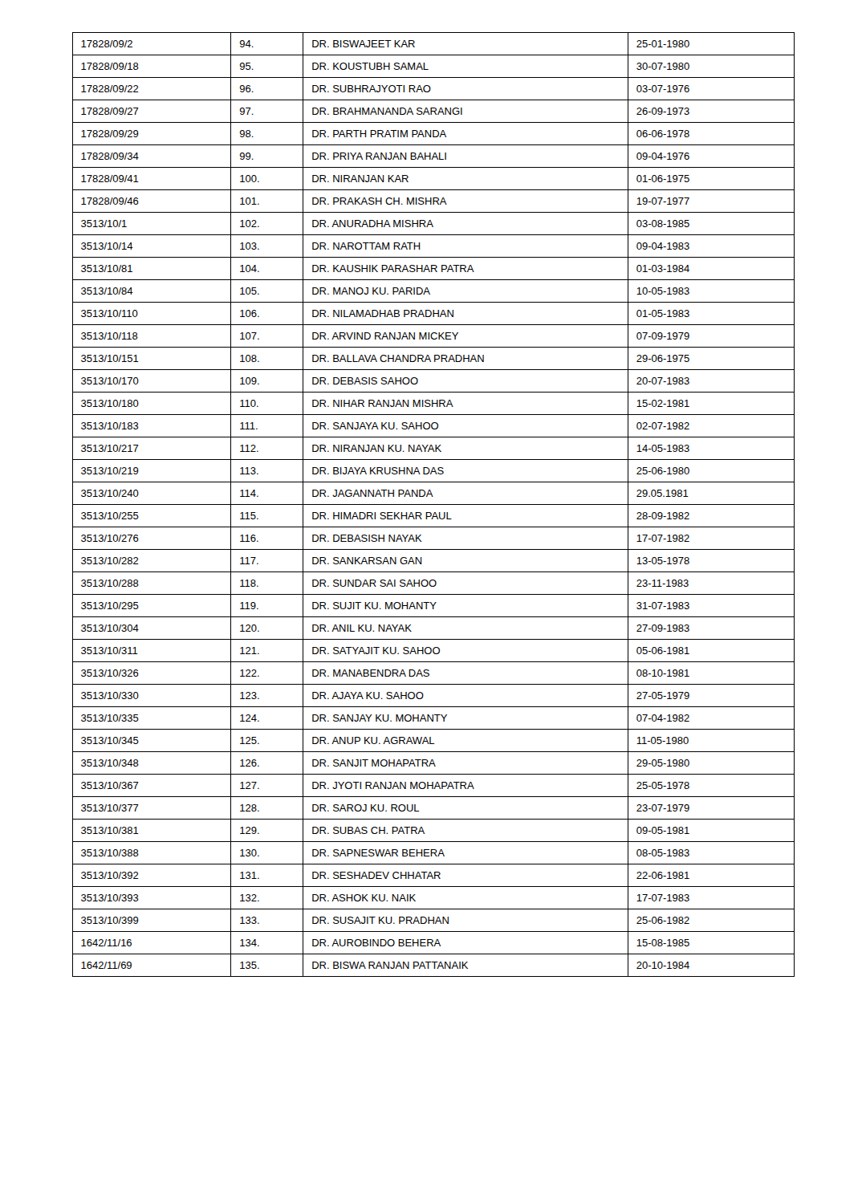| 17828/09/2 | 94. | DR. BISWAJEET KAR | 25-01-1980 |
| 17828/09/18 | 95. | DR. KOUSTUBH SAMAL | 30-07-1980 |
| 17828/09/22 | 96. | DR. SUBHRAJYOTI RAO | 03-07-1976 |
| 17828/09/27 | 97. | DR. BRAHMANANDA SARANGI | 26-09-1973 |
| 17828/09/29 | 98. | DR. PARTH PRATIM PANDA | 06-06-1978 |
| 17828/09/34 | 99. | DR. PRIYA RANJAN BAHALI | 09-04-1976 |
| 17828/09/41 | 100. | DR. NIRANJAN KAR | 01-06-1975 |
| 17828/09/46 | 101. | DR. PRAKASH CH. MISHRA | 19-07-1977 |
| 3513/10/1 | 102. | DR. ANURADHA MISHRA | 03-08-1985 |
| 3513/10/14 | 103. | DR. NAROTTAM RATH | 09-04-1983 |
| 3513/10/81 | 104. | DR. KAUSHIK PARASHAR PATRA | 01-03-1984 |
| 3513/10/84 | 105. | DR. MANOJ KU. PARIDA | 10-05-1983 |
| 3513/10/110 | 106. | DR. NILAMADHAB PRADHAN | 01-05-1983 |
| 3513/10/118 | 107. | DR. ARVIND RANJAN MICKEY | 07-09-1979 |
| 3513/10/151 | 108. | DR. BALLAVA CHANDRA PRADHAN | 29-06-1975 |
| 3513/10/170 | 109. | DR. DEBASIS SAHOO | 20-07-1983 |
| 3513/10/180 | 110. | DR. NIHAR RANJAN MISHRA | 15-02-1981 |
| 3513/10/183 | 111. | DR. SANJAYA KU. SAHOO | 02-07-1982 |
| 3513/10/217 | 112. | DR. NIRANJAN KU. NAYAK | 14-05-1983 |
| 3513/10/219 | 113. | DR. BIJAYA KRUSHNA DAS | 25-06-1980 |
| 3513/10/240 | 114. | DR. JAGANNATH PANDA | 29.05.1981 |
| 3513/10/255 | 115. | DR. HIMADRI SEKHAR PAUL | 28-09-1982 |
| 3513/10/276 | 116. | DR. DEBASISH NAYAK | 17-07-1982 |
| 3513/10/282 | 117. | DR. SANKARSAN GAN | 13-05-1978 |
| 3513/10/288 | 118. | DR. SUNDAR SAI SAHOO | 23-11-1983 |
| 3513/10/295 | 119. | DR. SUJIT KU. MOHANTY | 31-07-1983 |
| 3513/10/304 | 120. | DR. ANIL KU. NAYAK | 27-09-1983 |
| 3513/10/311 | 121. | DR. SATYAJIT KU. SAHOO | 05-06-1981 |
| 3513/10/326 | 122. | DR. MANABENDRA DAS | 08-10-1981 |
| 3513/10/330 | 123. | DR. AJAYA KU. SAHOO | 27-05-1979 |
| 3513/10/335 | 124. | DR. SANJAY KU. MOHANTY | 07-04-1982 |
| 3513/10/345 | 125. | DR. ANUP KU. AGRAWAL | 11-05-1980 |
| 3513/10/348 | 126. | DR. SANJIT MOHAPATRA | 29-05-1980 |
| 3513/10/367 | 127. | DR. JYOTI RANJAN MOHAPATRA | 25-05-1978 |
| 3513/10/377 | 128. | DR. SAROJ KU. ROUL | 23-07-1979 |
| 3513/10/381 | 129. | DR. SUBAS CH. PATRA | 09-05-1981 |
| 3513/10/388 | 130. | DR. SAPNESWAR BEHERA | 08-05-1983 |
| 3513/10/392 | 131. | DR. SESHADEV CHHATAR | 22-06-1981 |
| 3513/10/393 | 132. | DR. ASHOK KU. NAIK | 17-07-1983 |
| 3513/10/399 | 133. | DR. SUSAJIT KU. PRADHAN | 25-06-1982 |
| 1642/11/16 | 134. | DR. AUROBINDO BEHERA | 15-08-1985 |
| 1642/11/69 | 135. | DR. BISWA RANJAN PATTANAIK | 20-10-1984 |